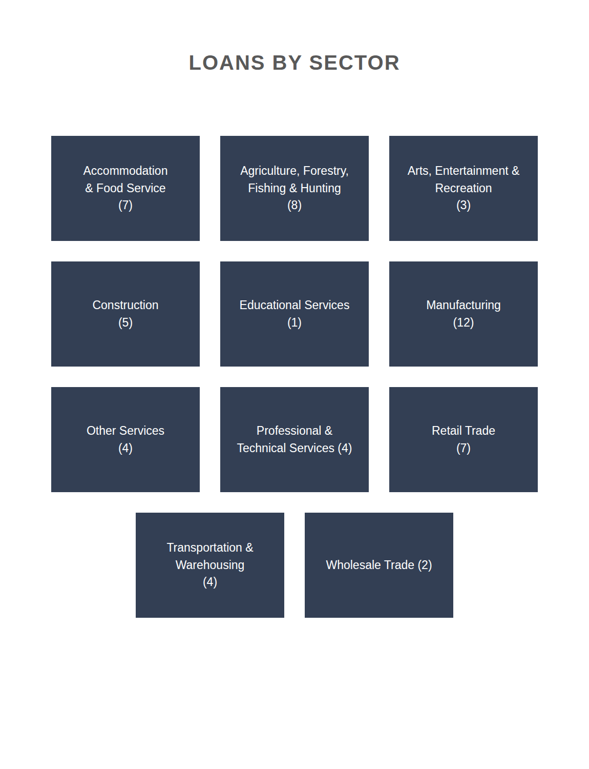Loans by Sector
Accommodation
& Food Service
(7)
Agriculture, Forestry,
Fishing & Hunting
(8)
Arts, Entertainment &
Recreation
(3)
Construction
(5)
Educational Services
(1)
Manufacturing
(12)
Other Services
(4)
Professional &
Technical Services (4)
Retail Trade
(7)
Transportation &
Warehousing
(4)
Wholesale Trade (2)